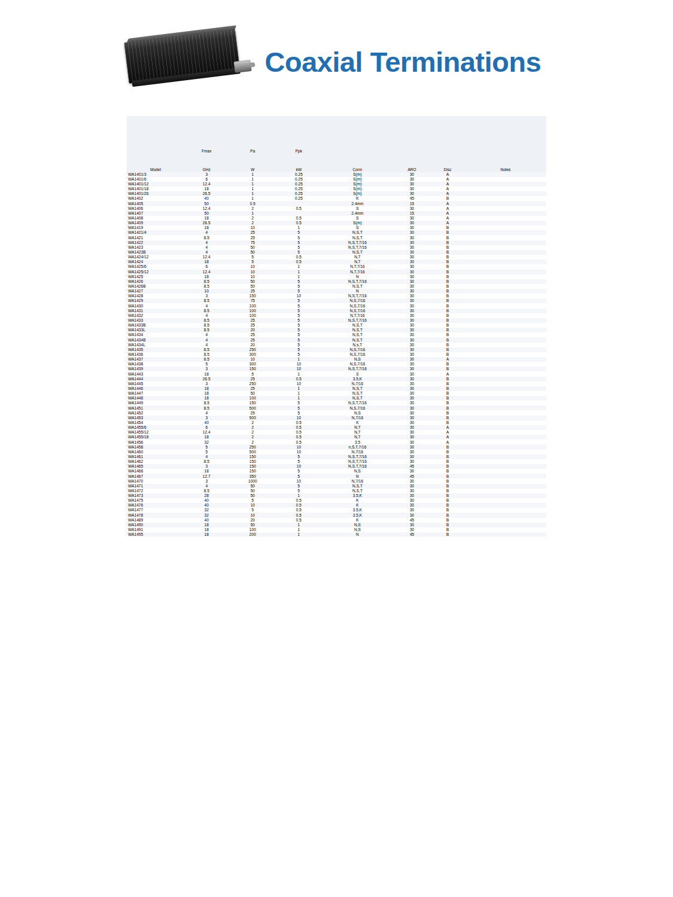Coaxial Terminations
| | Fmax | Pa | Ppk | | | | |
| --- | --- | --- | --- | --- | --- | --- | --- |
| Model | GHz | W | kW | Conn | ARO | Disc | Notes |
| WA1401/3 | 3 | 1 | 0.25 | S(m) | 30 | A | |
| WA1401/6 | 6 | 1 | 0.25 | S(m) | 30 | A | |
| WA1401/12 | 12.4 | 1 | 0.25 | S(m) | 30 | A | |
| WA1401/18 | 18 | 1 | 0.25 | S(m) | 30 | A | |
| WA1401/26 | 26.5 | 1 | 0.25 | S(m) | 30 | A | |
| WA1402 | 40 | 1 | 0.25 | K | 45 | B | |
| WA1405 | 50 | 0.5 | | 2.4mm | 15 | A | |
| WA1406 | 12.4 | 2 | 0.5 | S | 30 | A | |
| WA1407 | 50 | 1 | | 2.4mm | 15 | A | |
| WA1408 | 18 | 2 | 0.5 | S | 30 | A | |
| WA1409 | 26.5 | 2 | 0.5 | S(m) | 30 | A | |
| WA1419 | 18 | 10 | 1 | S | 30 | B | |
| WA1421/4 | 4 | 25 | 5 | N,S,T | 30 | B | |
| WA1421 | 8.5 | 25 | 5 | N,S,T | 30 | B | |
| WA1422 | 4 | 75 | 5 | N,S,T,7/16 | 30 | B | |
| WA1423 | 4 | 50 | 5 | N,S,T,7/16 | 30 | B | |
| WA1423B | 4 | 50 | 5 | N,S,T | 30 | B | |
| WA1424/12 | 12.4 | 5 | 0.5 | N,T | 30 | B | |
| WA1424 | 18 | 5 | 0.5 | N,T | 30 | B | |
| WA1425/6 | 6 | 10 | 1 | N,T,7/16 | 30 | B | |
| WA1425/12 | 12.4 | 10 | 1 | N,T,7/16 | 30 | B | |
| WA1425 | 18 | 10 | 1 | N | 30 | B | |
| WA1426 | 8.5 | 50 | 5 | N,S,T,7/16 | 30 | B | |
| WA1426B | 8.5 | 50 | 5 | N,S,T | 30 | B | |
| WA1427 | 10 | 25 | 5 | N | 30 | B | |
| WA1428 | 3 | 150 | 10 | N,S,T,7/16 | 30 | B | |
| WA1429 | 8.5 | 75 | 5 | N,S,7/16 | 30 | B | |
| WA1430 | 4 | 100 | 5 | N,S,7/16 | 30 | B | |
| WA1431 | 8.5 | 100 | 5 | N,S,7/16 | 30 | B | |
| WA1432 | 4 | 100 | 5 | N,T,7/16 | 30 | B | |
| WA1433 | 8.5 | 25 | 5 | N,S,T,7/16 | 30 | B | |
| WA1433B | 8.5 | 25 | 5 | N,S,T | 30 | B | |
| WA1433L | 8.5 | 20 | 5 | N,S,T | 30 | B | |
| WA1434 | 4 | 25 | 5 | N,S,T | 30 | B | |
| WA1434B | 4 | 25 | 5 | N,S,T | 30 | B | |
| WA1434L | 4 | 20 | 5 | N,s,T | 30 | B | |
| WA1435 | 8.5 | 250 | 5 | N,S,7/16 | 30 | B | |
| WA1436 | 8.5 | 300 | 5 | N,S,7/16 | 30 | B | |
| WA1437 | 8.5 | 10 | 1 | N,S | 30 | A | |
| WA1438 | 5 | 300 | 10 | N,S,7/16 | 30 | B | |
| WA1439 | 3 | 150 | 10 | N,S,T,7/16 | 30 | B | |
| WA1443 | 18 | 5 | 1 | S | 30 | A | |
| WA1444 | 26.5 | 25 | 0.5 | 3.5,K | 30 | B | |
| WA1445 | 3 | 250 | 10 | N,7/16 | 30 | B | |
| WA1446 | 18 | 25 | 1 | N,S,T | 30 | B | |
| WA1447 | 18 | 50 | 1 | N,S,T | 30 | B | |
| WA1448 | 18 | 100 | 1 | N,S,T | 30 | B | |
| WA1449 | 8.5 | 150 | 5 | N,S,T,7/16 | 30 | B | |
| WA1451 | 8.5 | 500 | 5 | N,S,7/16 | 30 | B | |
| WA1452 | 4 | 25 | 5 | N,S | 30 | B | |
| WA1453 | 3 | 500 | 10 | N,7/16 | 30 | B | |
| WA1454 | 40 | 2 | 0.5 | K | 30 | B | |
| WA1455/6 | 6 | 2 | 0.5 | N,T | 30 | A | |
| WA1455/12 | 12.4 | 2 | 0.5 | N,T | 30 | A | |
| WA1455/18 | 18 | 2 | 0.5 | N,T | 30 | A | |
| WA1456 | 32 | 2 | 0.5 | 3.5 | 30 | A | |
| WA1458 | 5 | 250 | 10 | n,S,T,7/16 | 30 | B | |
| WA1460 | 5 | 500 | 10 | N,7/16 | 30 | B | |
| WA1461 | 4 | 150 | 5 | N,S,T,7/16 | 30 | B | |
| WA1462 | 8.5 | 150 | 5 | N,S,T,7/16 | 30 | B | |
| WA1465 | 3 | 150 | 10 | N,S,T,7/16 | 45 | B | |
| WA1466 | 18 | 150 | 5 | N,S | 30 | B | |
| WA1467 | 12.7 | 350 | 5 | N | 45 | B | |
| WA1470 | 3 | 1000 | 10 | N,7/16 | 30 | B | |
| WA1471 | 4 | 50 | 5 | N,S,T | 30 | B | |
| WA1472 | 8.5 | 50 | 5 | N,S,T | 30 | B | |
| WA1473 | 28 | 50 | 1 | 3.5,K | 30 | B | |
| WA1475 | 40 | 5 | 0.5 | K | 30 | B | |
| WA1476 | 40 | 10 | 0.5 | K | 30 | B | |
| WA1477 | 32 | 5 | 0.5 | 3.5,K | 30 | B | |
| WA1478 | 32 | 10 | 0.5 | 3.5,K | 30 | B | |
| WA1489 | 40 | 20 | 0.5 | K | 45 | B | |
| WA1490 | 18 | 50 | 1 | N,S | 30 | B | |
| WA1491 | 18 | 100 | 1 | N,S | 30 | B | |
| WA1495 | 18 | 200 | 1 | N | 45 | B | |